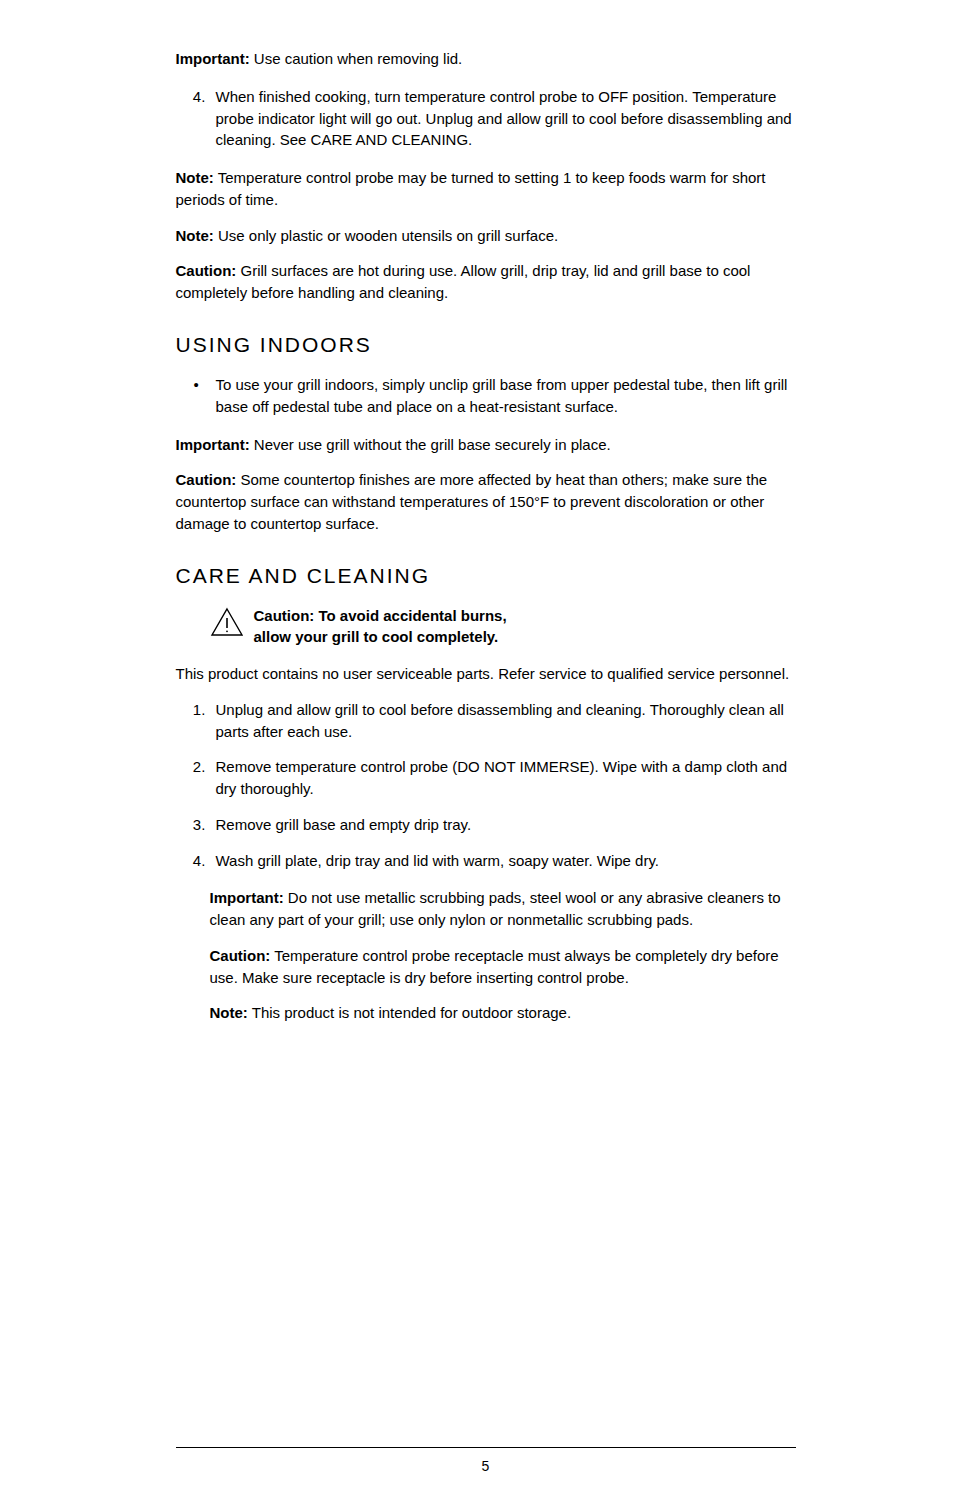Important: Use caution when removing lid.
When finished cooking, turn temperature control probe to OFF position. Temperature probe indicator light will go out. Unplug and allow grill to cool before disassembling and cleaning. See CARE AND CLEANING.
Note: Temperature control probe may be turned to setting 1 to keep foods warm for short periods of time.
Note: Use only plastic or wooden utensils on grill surface.
Caution: Grill surfaces are hot during use. Allow grill, drip tray, lid and grill base to cool completely before handling and cleaning.
USING INDOORS
To use your grill indoors, simply unclip grill base from upper pedestal tube, then lift grill base off pedestal tube and place on a heat-resistant surface.
Important: Never use grill without the grill base securely in place.
Caution: Some countertop finishes are more affected by heat than others; make sure the countertop surface can withstand temperatures of 150°F to prevent discoloration or other damage to countertop surface.
CARE AND CLEANING
Caution: To avoid accidental burns,
allow your grill to cool completely.
This product contains no user serviceable parts. Refer service to qualified service personnel.
Unplug and allow grill to cool before disassembling and cleaning. Thoroughly clean all parts after each use.
Remove temperature control probe (DO NOT IMMERSE). Wipe with a damp cloth and dry thoroughly.
Remove grill base and empty drip tray.
Wash grill plate, drip tray and lid with warm, soapy water. Wipe dry.
Important: Do not use metallic scrubbing pads, steel wool or any abrasive cleaners to clean any part of your grill; use only nylon or nonmetallic scrubbing pads.
Caution: Temperature control probe receptacle must always be completely dry before use. Make sure receptacle is dry before inserting control probe.
Note: This product is not intended for outdoor storage.
5